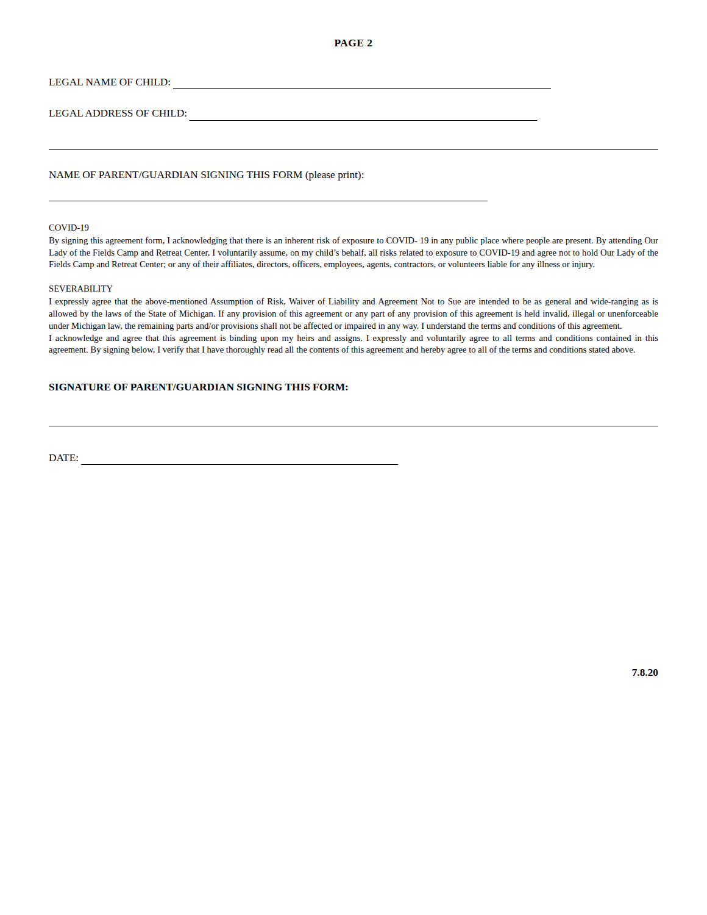PAGE 2
LEGAL NAME OF CHILD:
LEGAL ADDRESS OF CHILD:
NAME OF PARENT/GUARDIAN SIGNING THIS FORM (please print):
COVID-19
By signing this agreement form, I acknowledging that there is an inherent risk of exposure to COVID- 19 in any public place where people are present. By attending Our Lady of the Fields Camp and Retreat Center, I voluntarily assume, on my child’s behalf, all risks related to exposure to COVID-19 and agree not to hold Our Lady of the Fields Camp and Retreat Center; or any of their affiliates, directors, officers, employees, agents, contractors, or volunteers liable for any illness or injury.
SEVERABILITY
I expressly agree that the above-mentioned Assumption of Risk, Waiver of Liability and Agreement Not to Sue are intended to be as general and wide-ranging as is allowed by the laws of the State of Michigan. If any provision of this agreement or any part of any provision of this agreement is held invalid, illegal or unenforceable under Michigan law, the remaining parts and/or provisions shall not be affected or impaired in any way. I understand the terms and conditions of this agreement.
I acknowledge and agree that this agreement is binding upon my heirs and assigns. I expressly and voluntarily agree to all terms and conditions contained in this agreement. By signing below, I verify that I have thoroughly read all the contents of this agreement and hereby agree to all of the terms and conditions stated above.
SIGNATURE OF PARENT/GUARDIAN SIGNING THIS FORM:
DATE:
7.8.20